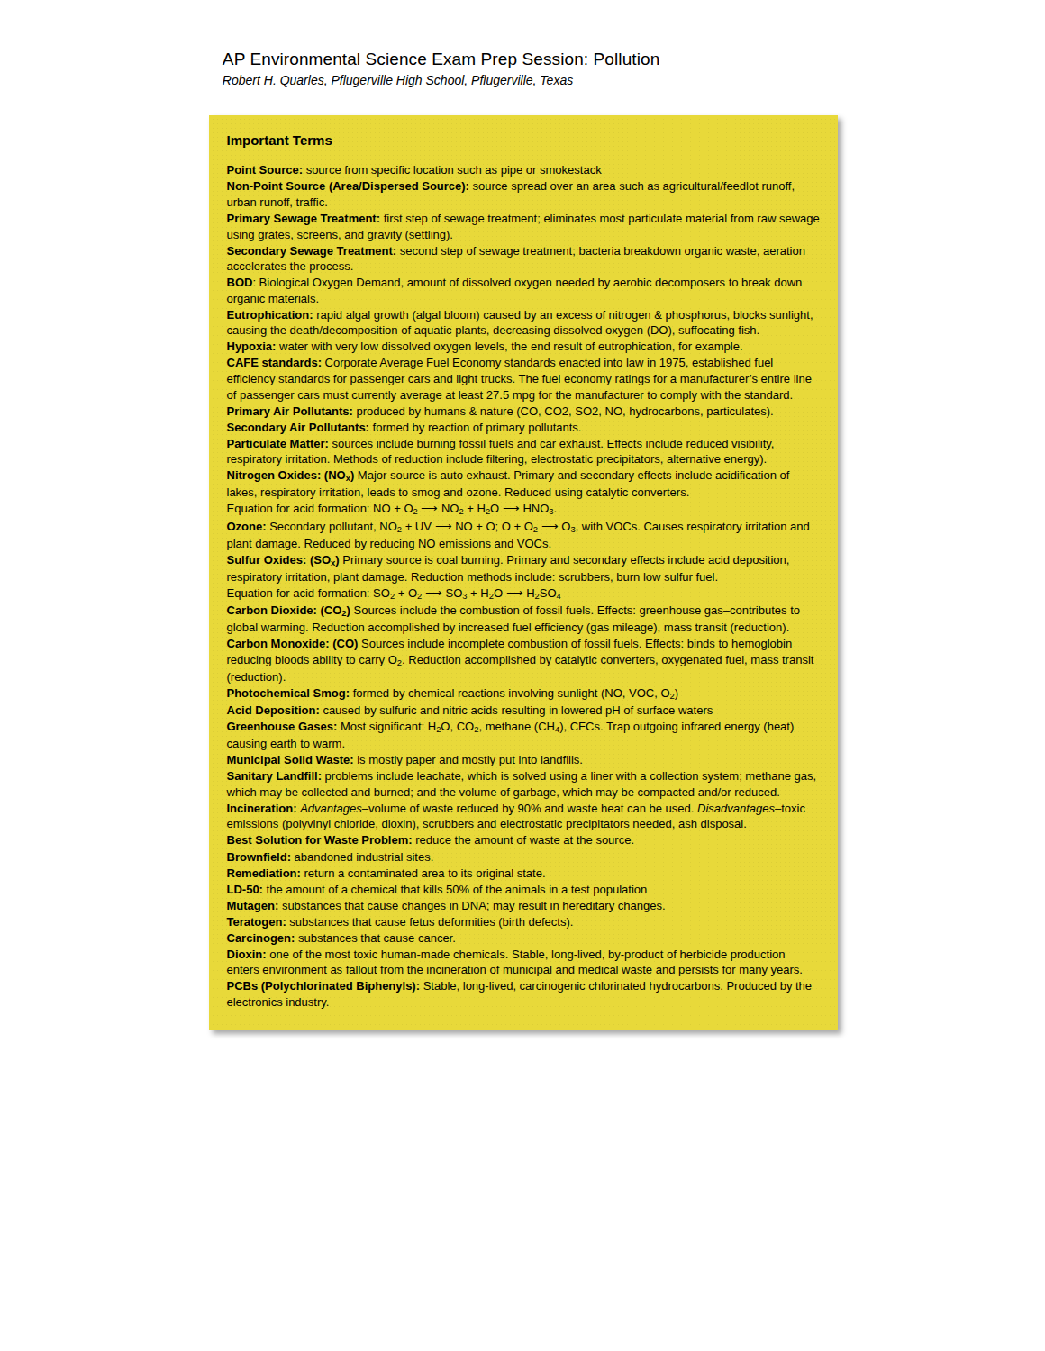AP Environmental Science Exam Prep Session: Pollution
Robert H. Quarles, Pflugerville High School, Pflugerville, Texas
Important Terms
Point Source: source from specific location such as pipe or smokestack
Non-Point Source (Area/Dispersed Source): source spread over an area such as agricultural/feedlot runoff, urban runoff, traffic.
Primary Sewage Treatment: first step of sewage treatment; eliminates most particulate material from raw sewage using grates, screens, and gravity (settling).
Secondary Sewage Treatment: second step of sewage treatment; bacteria breakdown organic waste, aeration accelerates the process.
BOD: Biological Oxygen Demand, amount of dissolved oxygen needed by aerobic decomposers to break down organic materials.
Eutrophication: rapid algal growth (algal bloom) caused by an excess of nitrogen & phosphorus, blocks sunlight, causing the death/decomposition of aquatic plants, decreasing dissolved oxygen (DO), suffocating fish.
Hypoxia: water with very low dissolved oxygen levels, the end result of eutrophication, for example.
CAFE standards: Corporate Average Fuel Economy standards enacted into law in 1975, established fuel efficiency standards for passenger cars and light trucks. The fuel economy ratings for a manufacturer’s entire line of passenger cars must currently average at least 27.5 mpg for the manufacturer to comply with the standard.
Primary Air Pollutants: produced by humans & nature (CO, CO2, SO2, NO, hydrocarbons, particulates).
Secondary Air Pollutants: formed by reaction of primary pollutants.
Particulate Matter: sources include burning fossil fuels and car exhaust. Effects include reduced visibility, respiratory irritation. Methods of reduction include filtering, electrostatic precipitators, alternative energy).
Nitrogen Oxides: (NOx) Major source is auto exhaust. Primary and secondary effects include acidification of lakes, respiratory irritation, leads to smog and ozone. Reduced using catalytic converters.
Equation for acid formation: NO + O2 ⟶ NO2 + H2O ⟶ HNO3.
Ozone: Secondary pollutant, NO2 + UV ⟶ NO + O; O + O2 ⟶ O3, with VOCs. Causes respiratory irritation and plant damage. Reduced by reducing NO emissions and VOCs.
Sulfur Oxides: (SOx) Primary source is coal burning. Primary and secondary effects include acid deposition, respiratory irritation, plant damage. Reduction methods include: scrubbers, burn low sulfur fuel.
Equation for acid formation: SO2 + O2 ⟶ SO3 + H2O ⟶ H2SO4
Carbon Dioxide: (CO2) Sources include the combustion of fossil fuels. Effects: greenhouse gas–contributes to global warming. Reduction accomplished by increased fuel efficiency (gas mileage), mass transit (reduction).
Carbon Monoxide: (CO) Sources include incomplete combustion of fossil fuels. Effects: binds to hemoglobin reducing bloods ability to carry O2. Reduction accomplished by catalytic converters, oxygenated fuel, mass transit (reduction).
Photochemical Smog: formed by chemical reactions involving sunlight (NO, VOC, O2)
Acid Deposition: caused by sulfuric and nitric acids resulting in lowered pH of surface waters
Greenhouse Gases: Most significant: H2O, CO2, methane (CH4), CFCs. Trap outgoing infrared energy (heat) causing earth to warm.
Municipal Solid Waste: is mostly paper and mostly put into landfills.
Sanitary Landfill: problems include leachate, which is solved using a liner with a collection system; methane gas, which may be collected and burned; and the volume of garbage, which may be compacted and/or reduced.
Incineration: Advantages–volume of waste reduced by 90% and waste heat can be used. Disadvantages–toxic emissions (polyvinyl chloride, dioxin), scrubbers and electrostatic precipitators needed, ash disposal.
Best Solution for Waste Problem: reduce the amount of waste at the source.
Brownfield: abandoned industrial sites.
Remediation: return a contaminated area to its original state.
LD-50: the amount of a chemical that kills 50% of the animals in a test population
Mutagen: substances that cause changes in DNA; may result in hereditary changes.
Teratogen: substances that cause fetus deformities (birth defects).
Carcinogen: substances that cause cancer.
Dioxin: one of the most toxic human-made chemicals. Stable, long-lived, by-product of herbicide production enters environment as fallout from the incineration of municipal and medical waste and persists for many years.
PCBs (Polychlorinated Biphenyls): Stable, long-lived, carcinogenic chlorinated hydrocarbons. Produced by the electronics industry.